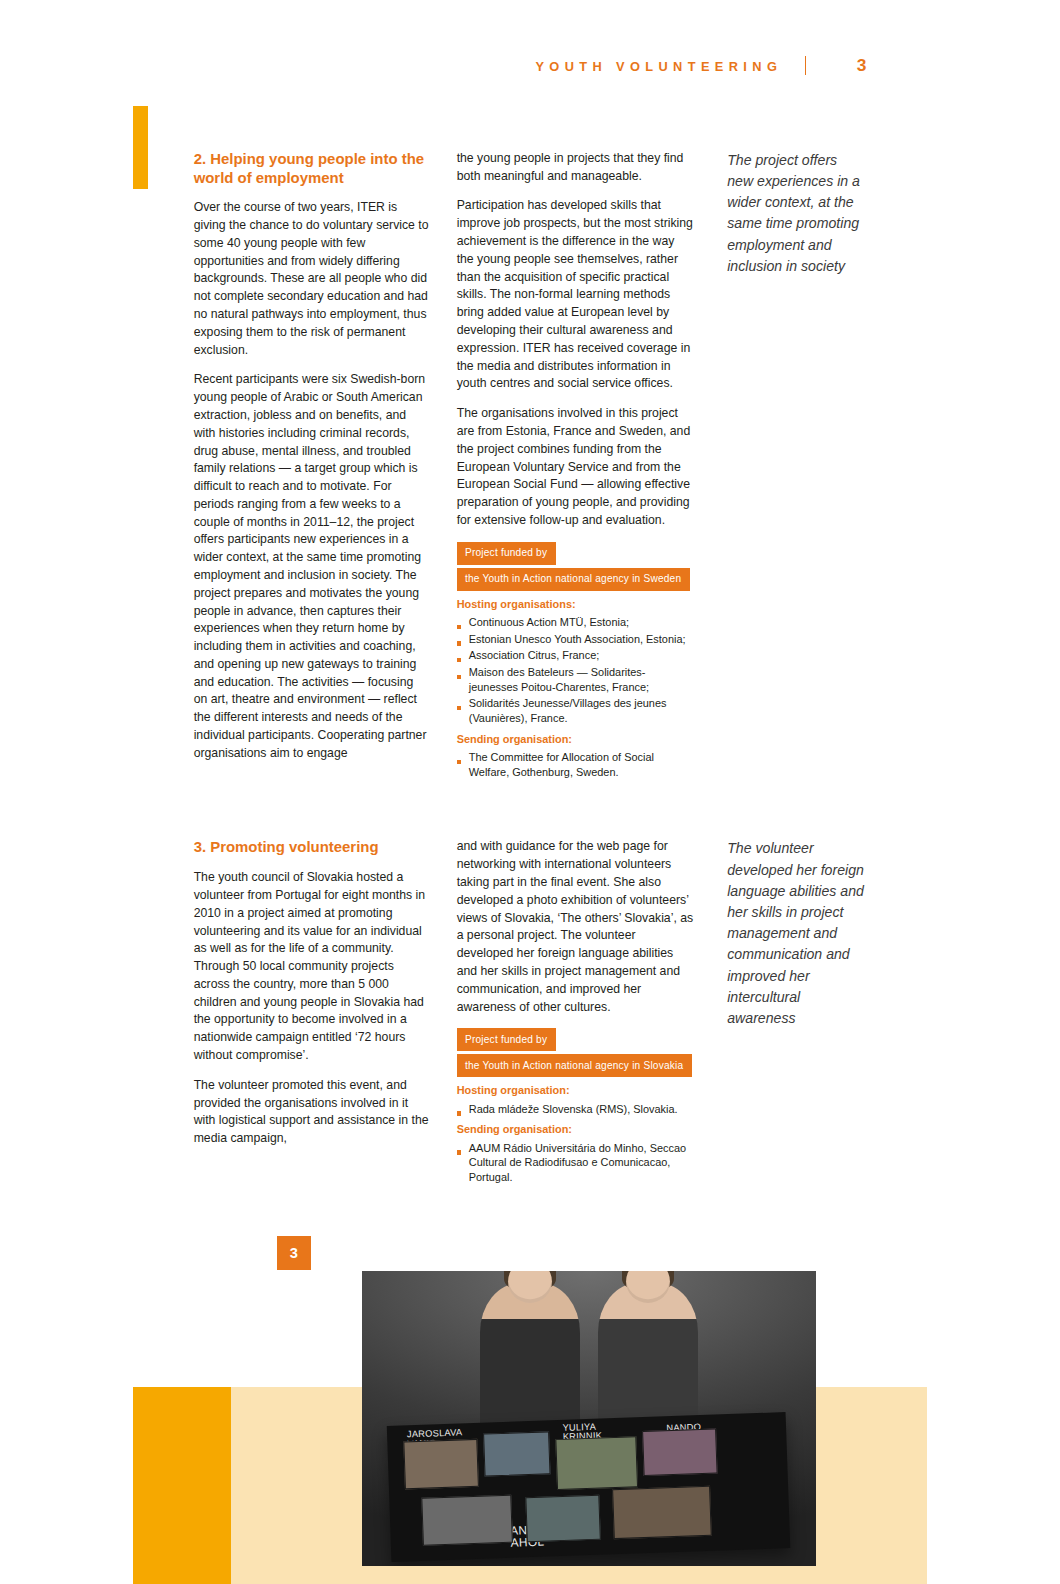Youth Volunteering
3
2. Helping young people into the world of employment
Over the course of two years, ITER is giving the chance to do voluntary service to some 40 young people with few opportunities and from widely differing backgrounds. These are all people who did not complete secondary education and had no natural pathways into employment, thus exposing them to the risk of permanent exclusion.
Recent participants were six Swedish-born young people of Arabic or South American extraction, jobless and on benefits, and with histories including criminal records, drug abuse, mental illness, and troubled family relations — a target group which is difficult to reach and to motivate. For periods ranging from a few weeks to a couple of months in 2011–12, the project offers participants new experiences in a wider context, at the same time promoting employment and inclusion in society. The project prepares and motivates the young people in advance, then captures their experiences when they return home by including them in activities and coaching, and opening up new gateways to training and education. The activities — focusing on art, theatre and environment — reflect the different interests and needs of the individual participants. Cooperating partner organisations aim to engage
the young people in projects that they find both meaningful and manageable.
Participation has developed skills that improve job prospects, but the most striking achievement is the difference in the way the young people see themselves, rather than the acquisition of specific practical skills. The non-formal learning methods bring added value at European level by developing their cultural awareness and expression. ITER has received coverage in the media and distributes information in youth centres and social service offices.
The organisations involved in this project are from Estonia, France and Sweden, and the project combines funding from the European Voluntary Service and from the European Social Fund — allowing effective preparation of young people, and providing for extensive follow-up and evaluation.
Project funded by the Youth in Action national agency in Sweden
Hosting organisations:
Continuous Action MTÜ, Estonia;
Estonian Unesco Youth Association, Estonia;
Association Citrus, France;
Maison des Bateleurs — Solidarites-jeunesses Poitou-Charentes, France;
Solidarités Jeunesse/Villages des jeunes (Vaunières), France.
Sending organisation:
The Committee for Allocation of Social Welfare, Gothenburg, Sweden.
The project offers new experiences in a wider context, at the same time promoting employment and inclusion in society
3. Promoting volunteering
The youth council of Slovakia hosted a volunteer from Portugal for eight months in 2010 in a project aimed at promoting volunteering and its value for an individual as well as for the life of a community. Through 50 local community projects across the country, more than 5 000 children and young people in Slovakia had the opportunity to become involved in a nationwide campaign entitled ‘72 hours without compromise’.
The volunteer promoted this event, and provided the organisations involved in it with logistical support and assistance in the media campaign,
and with guidance for the web page for networking with international volunteers taking part in the final event. She also developed a photo exhibition of volunteers’ views of Slovakia, ‘The others’ Slovakia’, as a personal project. The volunteer developed her foreign language abilities and her skills in project management and communication, and improved her awareness of other cultures.
Project funded by the Youth in Action national agency in Slovakia
Hosting organisation:
Rada mládeže Slovenska (RMS), Slovakia.
Sending organisation:
AAUM Rádio Universitária do Minho, Seccao Cultural de Radiodifusao e Comunicacao, Portugal.
The volunteer developed her foreign language abilities and her skills in project management and communication and improved her intercultural awareness
3
Jaroslava
Vanio
Yuliya
Krinnik
Nando
Vyra
And
Ahol